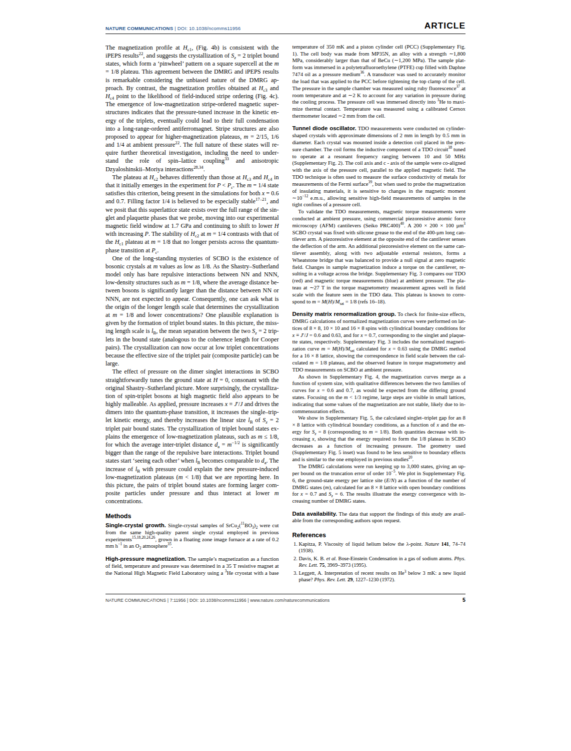NATURE COMMUNICATIONS | DOI: 10.1038/ncomms11956
ARTICLE
The magnetization profile at Hc1, (Fig. 4b) is consistent with the iPEPS results22, and suggests the crystallization of Sz = 2 triplet bound states, which form a ‘pinwheel’ pattern on a square supercell at the m = 1/8 plateau. This agreement between the DMRG and iPEPS results is remarkable considering the unbiased nature of the DMRG approach. By contrast, the magnetization profiles obtained at Hc3 and Hc4 point to the likelihood of field-induced stripe ordering (Fig. 4c). The emergence of low-magnetization stripe-ordered magnetic superstructures indicates that the pressure-tuned increase in the kinetic energy of the triplets, eventually could lead to their full condensation into a long-range-ordered antiferromagnet. Stripe structures are also proposed to appear for higher-magnetization plateaus, m = 2/15, 1/6 and 1/4 at ambient pressure22. The full nature of these states will require further theoretical investigation, including the need to understand the role of spin–lattice coupling33 and anisotropic Dzyaloshinskii–Moriya interactions28,34.
The plateau at Hc2 behaves differently than those at Hc3 and Hc4 in that it initially emerges in the experiment for P < Pc. The m = 1/4 state satisfies this criterion, being present in the simulations for both x = 0.6 and 0.7. Filling factor 1/4 is believed to be especially stable17–21, and we posit that this superlattice state exists over the full range of the singlet and plaquette phases that we probe, moving into our experimental magnetic field window at 1.7 GPa and continuing to shift to lower H with increasing P. The stability of Hc2 at m = 1/4 contrasts with that of the Hc1 plateau at m = 1/8 that no longer persists across the quantum-phase transition at Pc.
One of the long-standing mysteries of SCBO is the existence of bosonic crystals at m values as low as 1/8. As the Shastry–Sutherland model only has bare repulsive interactions between NN and NNN, low-density structures such as m = 1/8, where the average distance between bosons is significantly larger than the distance between NN or NNN, are not expected to appear. Consequently, one can ask what is the origin of the longer length scale that determines the crystallization at m = 1/8 and lower concentrations? One plausible explanation is given by the formation of triplet bound states. In this picture, the missing length scale is lB, the mean separation between the two Sz = 2 triplets in the bound state (analogous to the coherence length for Cooper pairs). The crystallization can now occur at low triplet concentrations because the effective size of the triplet pair (composite particle) can be large.
The effect of pressure on the dimer singlet interactions in SCBO straightforwardly tunes the ground state at H = 0, consonant with the original Shastry–Sutherland picture. More surprisingly, the crystallization of spin-triplet bosons at high magnetic field also appears to be highly malleable. As applied, pressure increases x ≡ J′/J and drives the dimers into the quantum-phase transition, it increases the single–triplet kinetic energy, and thereby increases the linear size lB of Sz = 2 triplet pair bound states. The crystallization of triplet bound states explains the emergence of low-magnetization plateaus, such as m ≤ 1/8, for which the average inter-triplet distance da = m−1/2 is significantly bigger than the range of the repulsive bare interactions. Triplet bound states start ‘seeing each other’ when lB becomes comparable to da. The increase of lB with pressure could explain the new pressure-induced low-magnetization plateaus (m < 1/8) that we are reporting here. In this picture, the pairs of triplet bound states are forming larger composite particles under pressure and thus interact at lower m concentrations.
Methods
Single-crystal growth. Single-crystal samples of SrCu2(11BO3)2 were cut from the same high-quality parent single crystal employed in previous experiments15,18,20,24,26, grown in a floating zone image furnace at a rate of 0.2 mm h−1 in an O2 atmosphere35.
High-pressure magnetization. The sample’s magnetization as a function of field, temperature and pressure was determined in a 35 T resistive magnet at the National High Magnetic Field Laboratory using a 3He cryostat with a base temperature of 350 mK and a piston cylinder cell (PCC) (Supplementary Fig. 1). The cell body was made from MP35N, an alloy with a strength ∼1,800 MPa, considerably larger than that of BeCu (∼1,200 MPa). The sample platform was immersed in a polytetrafluoroethylene (PTFE) cup filled with Daphne 7474 oil as a pressure medium36. A transducer was used to accurately monitor the load that was applied to the PCC before tightening the top clamp of the cell. The pressure in the sample chamber was measured using ruby fluorescence37 at room temperature and at ∼2 K to account for any variation in pressure during the cooling process. The pressure cell was immersed directly into 3He to maximize thermal contact. Temperature was measured using a calibrated Cernox thermometer located ∼2 mm from the cell.
Tunnel diode oscillator. TDO measurements were conducted on cylinder-shaped crystals with approximate dimensions of 2 mm in length by 0.5 mm in diameter. Each crystal was mounted inside a detection coil placed in the pressure chamber. The coil forms the inductive component of a TDO circuit38 tuned to operate at a resonant frequency ranging between 10 and 50 MHz (Supplementary Fig. 2). The coil axis and c - axis of the sample were co-aligned with the axis of the pressure cell, parallel to the applied magnetic field. The TDO technique is often used to measure the surface conductivity of metals for measurements of the Fermi surface39, but when used to probe the magnetization of insulating materials, it is sensitive to changes in the magnetic moment ∼10−12 e.m.u., allowing sensitive high-field measurements of samples in the tight confines of a pressure cell.
To validate the TDO measurements, magnetic torque measurements were conducted at ambient pressure, using commercial piezoresistive atomic force microscopy (AFM) cantilevers (Seiko PRC400)40. A 200 × 200 × 100 µm3 SCBO crystal was fixed with silicone grease to the end of the 400-µm long cantilever arm. A piezoresistive element at the opposite end of the cantilever senses the deflection of the arm. An additional piezoresistive element on the same cantilever assembly, along with two adjustable external resistors, forms a Wheatstone bridge that was balanced to provide a null signal at zero magnetic field. Changes in sample magnetization induce a torque on the cantilever, resulting in a voltage across the bridge. Supplementary Fig. 3 compares our TDO (red) and magnetic torque measurements (blue) at ambient pressure. The plateau at ∼27 T in the torque magnetometry measurement agrees well in field scale with the feature seen in the TDO data. This plateau is known to correspond to m = M(H)/Msat = 1/8 (refs 16–18).
Density matrix renormalization group. To check for finite-size effects, DMRG calculations of normalized magnetization curves were performed on lattices of 8 × 8, 10 × 10 and 16 × 8 spins with cylindrical boundary conditions for x ≡ J′/J = 0.6 and 0.63, and for x = 0.7, corresponding to the singlet and plaquette states, respectively. Supplementary Fig. 3 includes the normalized magnetization curve m = M(H)/Msat calculated for x = 0.63 using the DMRG method for a 16 × 8 lattice, showing the correspondence in field scale between the calculated m = 1/8 plateau, and the observed feature in torque magnetometry and TDO measurements on SCBO at ambient pressure.
As shown in Supplementary Fig. 4, the magnetization curves merge as a function of system size, with qualitative differences between the two families of curves for x = 0.6 and 0.7, as would be expected from the differing ground states. Focusing on the m < 1/3 regime, large steps are visible in small lattices, indicating that some values of the magnetization are not stable, likely due to incommensuration effects.
We show in Supplementary Fig. 5, the calculated singlet–triplet gap for an 8 × 8 lattice with cylindrical boundary conditions, as a function of x and the energy for Sz = 8 (corresponding to m = 1/8). Both quantities decrease with increasing x, showing that the energy required to form the 1/8 plateau in SCBO decreases as a function of increasing pressure. The geometry used (Supplementary Fig. 5 inset) was found to be less sensitive to boundary effects and is similar to the one employed in previous studies20.
The DMRG calculations were run keeping up to 3,000 states, giving an upper bound on the truncation error of order 10−5. We plot in Supplementary Fig. 6, the ground-state energy per lattice site (E/N) as a function of the number of DMRG states (m), calculated for an 8 × 8 lattice with open boundary conditions for x = 0.7 and Sz = 6. The results illustrate the energy convergence with increasing number of DMRG states.
Data availability. The data that support the findings of this study are available from the corresponding authors upon request.
References
Kapitza, P. Viscosity of liquid helium below the λ-point. Nature 141, 74–74 (1938).
Davis, K. B. et al. Bose-Einstein Condensation in a gas of sodium atoms. Phys. Rev. Lett. 75, 3969–3973 (1995).
Leggett, A. Interpretation of recent results on He3 below 3 mK: a new liquid phase? Phys. Rev. Lett. 29, 1227–1230 (1972).
NATURE COMMUNICATIONS | 7:11956 | DOI: 10.1038/ncomms11956 | www.nature.com/naturecommunications
5